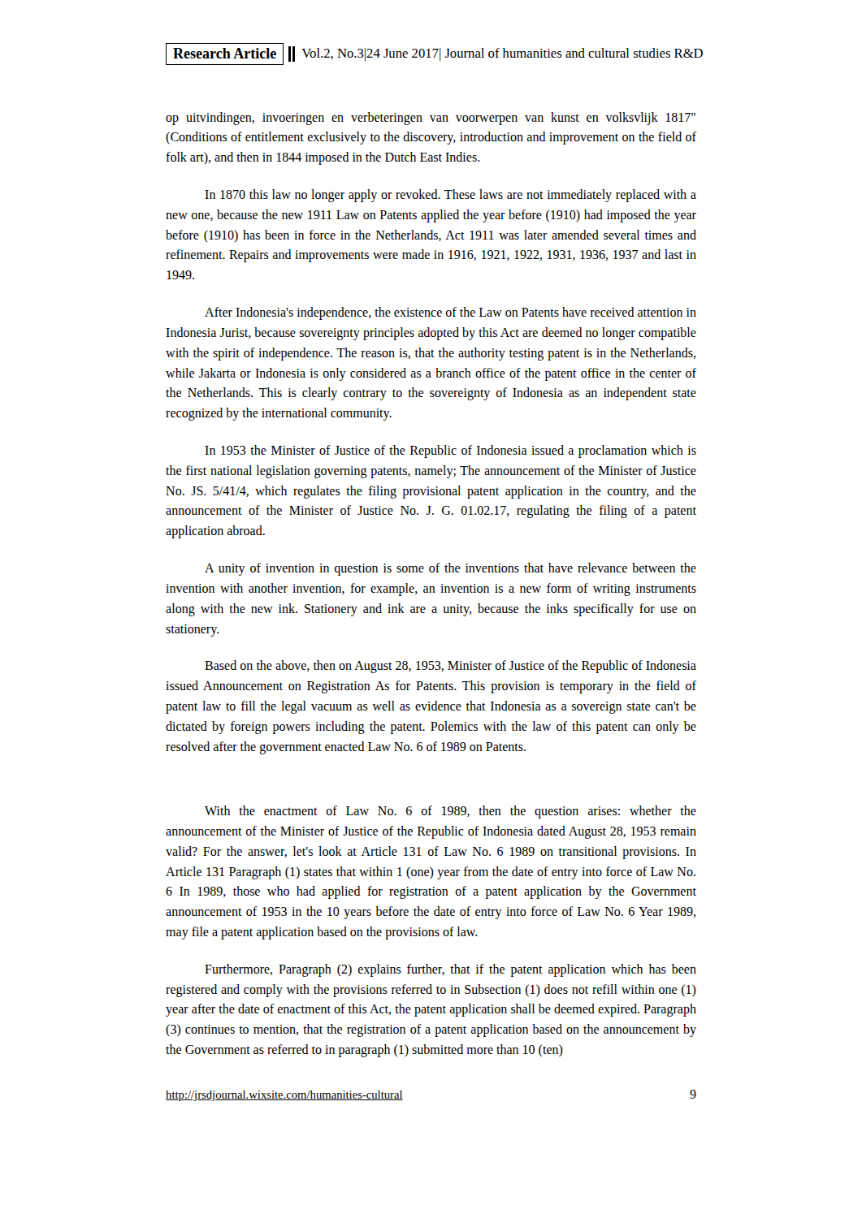Research Article
Vol.2, No.3|24 June 2017| Journal of humanities and cultural studies R&D
op uitvindingen, invoeringen en verbeteringen van voorwerpen van kunst en volksvlijk 1817" (Conditions of entitlement exclusively to the discovery, introduction and improvement on the field of folk art), and then in 1844 imposed in the Dutch East Indies.
In 1870 this law no longer apply or revoked. These laws are not immediately replaced with a new one, because the new 1911 Law on Patents applied the year before (1910) had imposed the year before (1910) has been in force in the Netherlands, Act 1911 was later amended several times and refinement. Repairs and improvements were made in 1916, 1921, 1922, 1931, 1936, 1937 and last in 1949.
After Indonesia's independence, the existence of the Law on Patents have received attention in Indonesia Jurist, because sovereignty principles adopted by this Act are deemed no longer compatible with the spirit of independence. The reason is, that the authority testing patent is in the Netherlands, while Jakarta or Indonesia is only considered as a branch office of the patent office in the center of the Netherlands. This is clearly contrary to the sovereignty of Indonesia as an independent state recognized by the international community.
In 1953 the Minister of Justice of the Republic of Indonesia issued a proclamation which is the first national legislation governing patents, namely; The announcement of the Minister of Justice No. JS. 5/41/4, which regulates the filing provisional patent application in the country, and the announcement of the Minister of Justice No. J. G. 01.02.17, regulating the filing of a patent application abroad.
A unity of invention in question is some of the inventions that have relevance between the invention with another invention, for example, an invention is a new form of writing instruments along with the new ink. Stationery and ink are a unity, because the inks specifically for use on stationery.
Based on the above, then on August 28, 1953, Minister of Justice of the Republic of Indonesia issued Announcement on Registration As for Patents. This provision is temporary in the field of patent law to fill the legal vacuum as well as evidence that Indonesia as a sovereign state can't be dictated by foreign powers including the patent. Polemics with the law of this patent can only be resolved after the government enacted Law No. 6 of 1989 on Patents.
With the enactment of Law No. 6 of 1989, then the question arises: whether the announcement of the Minister of Justice of the Republic of Indonesia dated August 28, 1953 remain valid? For the answer, let's look at Article 131 of Law No. 6 1989 on transitional provisions. In Article 131 Paragraph (1) states that within 1 (one) year from the date of entry into force of Law No. 6 In 1989, those who had applied for registration of a patent application by the Government announcement of 1953 in the 10 years before the date of entry into force of Law No. 6 Year 1989, may file a patent application based on the provisions of law.
Furthermore, Paragraph (2) explains further, that if the patent application which has been registered and comply with the provisions referred to in Subsection (1) does not refill within one (1) year after the date of enactment of this Act, the patent application shall be deemed expired. Paragraph (3) continues to mention, that the registration of a patent application based on the announcement by the Government as referred to in paragraph (1) submitted more than 10 (ten)
http://jrsdjournal.wixsite.com/humanities-cultural
9